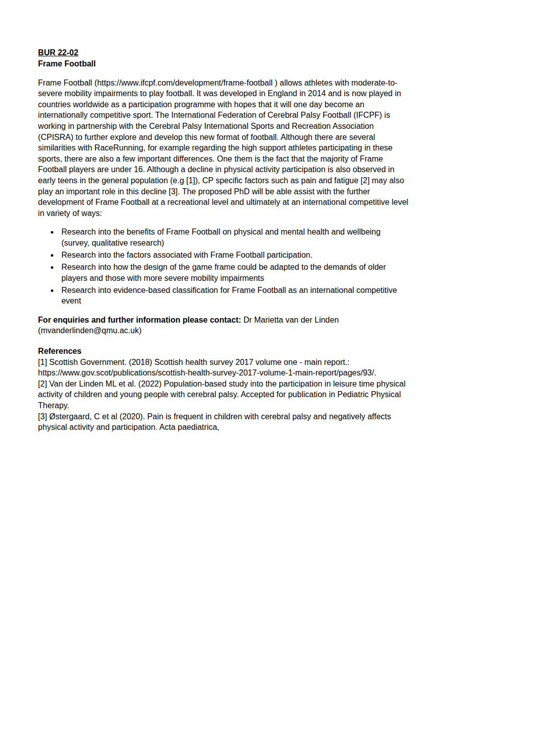BUR 22-02 Frame Football
Frame Football (https://www.ifcpf.com/development/frame-football ) allows athletes with moderate-to-severe mobility impairments to play football. It was developed in England in 2014 and is now played in countries worldwide as a participation programme with hopes that it will one day become an internationally competitive sport. The International Federation of Cerebral Palsy Football (IFCPF) is working in partnership with the Cerebral Palsy International Sports and Recreation Association (CPISRA) to further explore and develop this new format of football. Although there are several similarities with RaceRunning, for example regarding the high support athletes participating in these sports, there are also a few important differences. One them is the fact that the majority of Frame Football players are under 16. Although a decline in physical activity participation is also observed in early teens in the general population (e.g [1]), CP specific factors such as pain and fatigue [2] may also play an important role in this decline [3]. The proposed PhD will be able assist with the further development of Frame Football at a recreational level and ultimately at an international competitive level in variety of ways:
Research into the benefits of Frame Football on physical and mental health and wellbeing (survey, qualitative research)
Research into the factors associated with Frame Football participation.
Research into how the design of the game frame could be adapted to the demands of older players and those with more severe mobility impairments
Research into evidence-based classification for Frame Football as an international competitive event
For enquiries and further information please contact: Dr Marietta van der Linden (mvanderlinden@qmu.ac.uk)
References
[1] Scottish Government. (2018) Scottish health survey 2017 volume one - main report.: https://www.gov.scot/publications/scottish-health-survey-2017-volume-1-main-report/pages/93/.
[2] Van der Linden ML et al. (2022) Population-based study into the participation in leisure time physical activity of children and young people with cerebral palsy. Accepted for publication in Pediatric Physical Therapy.
[3] Østergaard, C et al (2020). Pain is frequent in children with cerebral palsy and negatively affects physical activity and participation. Acta paediatrica,